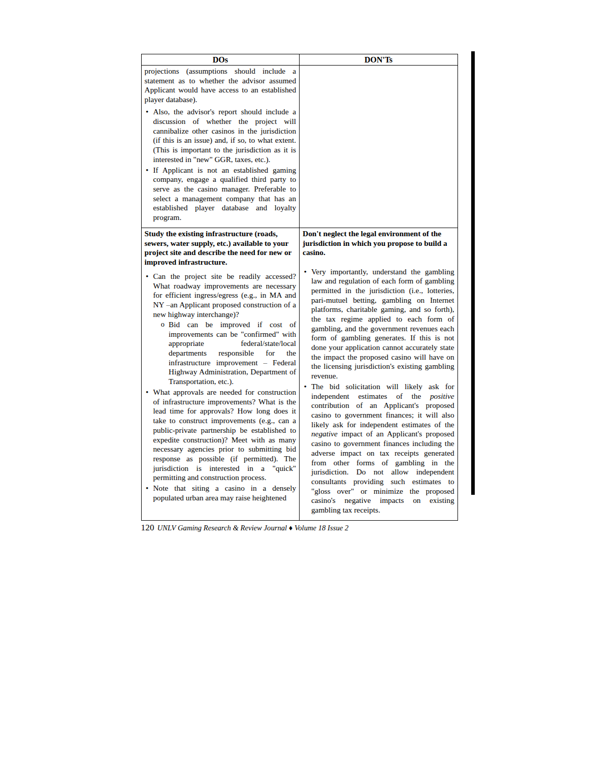| DOs | DON'Ts |
| --- | --- |
| projections (assumptions should include a statement as to whether the advisor assumed Applicant would have access to an established player database). Also, the advisor's report should include a discussion of whether the project will cannibalize other casinos in the jurisdiction (if this is an issue) and, if so, to what extent. (This is important to the jurisdiction as it is interested in "new" GGR, taxes, etc.). If Applicant is not an established gaming company, engage a qualified third party to serve as the casino manager. Preferable to select a management company that has an established player database and loyalty program. | |
| Study the existing infrastructure (roads, sewers, water supply, etc.) available to your project site and describe the need for new or improved infrastructure. Can the project site be readily accessed? What roadway improvements are necessary for efficient ingress/egress (e.g., in MA and NY –an Applicant proposed construction of a new highway interchange)? Bid can be improved if cost of improvements can be "confirmed" with appropriate federal/state/local departments responsible for the infrastructure improvement – Federal Highway Administration, Department of Transportation, etc.). What approvals are needed for construction of infrastructure improvements? What is the lead time for approvals? How long does it take to construct improvements (e.g., can a public-private partnership be established to expedite construction)? Meet with as many necessary agencies prior to submitting bid response as possible (if permitted). The jurisdiction is interested in a "quick" permitting and construction process. Note that siting a casino in a densely populated urban area may raise heightened | Don't neglect the legal environment of the jurisdiction in which you propose to build a casino. Very importantly, understand the gambling law and regulation of each form of gambling permitted in the jurisdiction (i.e., lotteries, pari-mutuel betting, gambling on Internet platforms, charitable gaming, and so forth), the tax regime applied to each form of gambling, and the government revenues each form of gambling generates. If this is not done your application cannot accurately state the impact the proposed casino will have on the licensing jurisdiction's existing gambling revenue. The bid solicitation will likely ask for independent estimates of the positive contribution of an Applicant's proposed casino to government finances; it will also likely ask for independent estimates of the negative impact of an Applicant's proposed casino to government finances including the adverse impact on tax receipts generated from other forms of gambling in the jurisdiction. Do not allow independent consultants providing such estimates to "gloss over" or minimize the proposed casino's negative impacts on existing gambling tax receipts. |
120 UNLV Gaming Research & Review Journal ♦ Volume 18 Issue 2